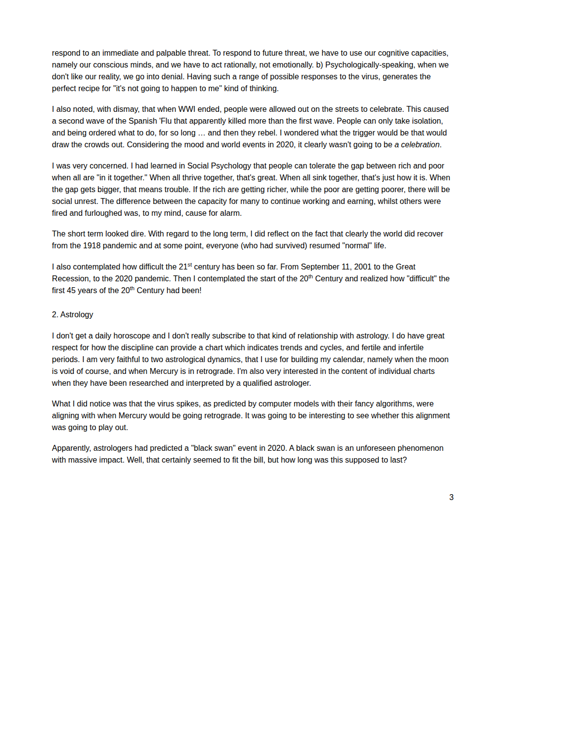respond to an immediate and palpable threat. To respond to future threat, we have to use our cognitive capacities, namely our conscious minds, and we have to act rationally, not emotionally. b) Psychologically-speaking, when we don't like our reality, we go into denial. Having such a range of possible responses to the virus, generates the perfect recipe for "it's not going to happen to me" kind of thinking.
I also noted, with dismay, that when WWI ended, people were allowed out on the streets to celebrate. This caused a second wave of the Spanish 'Flu that apparently killed more than the first wave. People can only take isolation, and being ordered what to do, for so long … and then they rebel. I wondered what the trigger would be that would draw the crowds out. Considering the mood and world events in 2020, it clearly wasn't going to be a celebration.
I was very concerned. I had learned in Social Psychology that people can tolerate the gap between rich and poor when all are "in it together." When all thrive together, that's great. When all sink together, that's just how it is. When the gap gets bigger, that means trouble. If the rich are getting richer, while the poor are getting poorer, there will be social unrest. The difference between the capacity for many to continue working and earning, whilst others were fired and furloughed was, to my mind, cause for alarm.
The short term looked dire. With regard to the long term, I did reflect on the fact that clearly the world did recover from the 1918 pandemic and at some point, everyone (who had survived) resumed "normal" life.
I also contemplated how difficult the 21st century has been so far. From September 11, 2001 to the Great Recession, to the 2020 pandemic. Then I contemplated the start of the 20th Century and realized how "difficult" the first 45 years of the 20th Century had been!
2. Astrology
I don't get a daily horoscope and I don't really subscribe to that kind of relationship with astrology. I do have great respect for how the discipline can provide a chart which indicates trends and cycles, and fertile and infertile periods. I am very faithful to two astrological dynamics, that I use for building my calendar, namely when the moon is void of course, and when Mercury is in retrograde. I'm also very interested in the content of individual charts when they have been researched and interpreted by a qualified astrologer.
What I did notice was that the virus spikes, as predicted by computer models with their fancy algorithms, were aligning with when Mercury would be going retrograde. It was going to be interesting to see whether this alignment was going to play out.
Apparently, astrologers had predicted a "black swan" event in 2020. A black swan is an unforeseen phenomenon with massive impact. Well, that certainly seemed to fit the bill, but how long was this supposed to last?
3